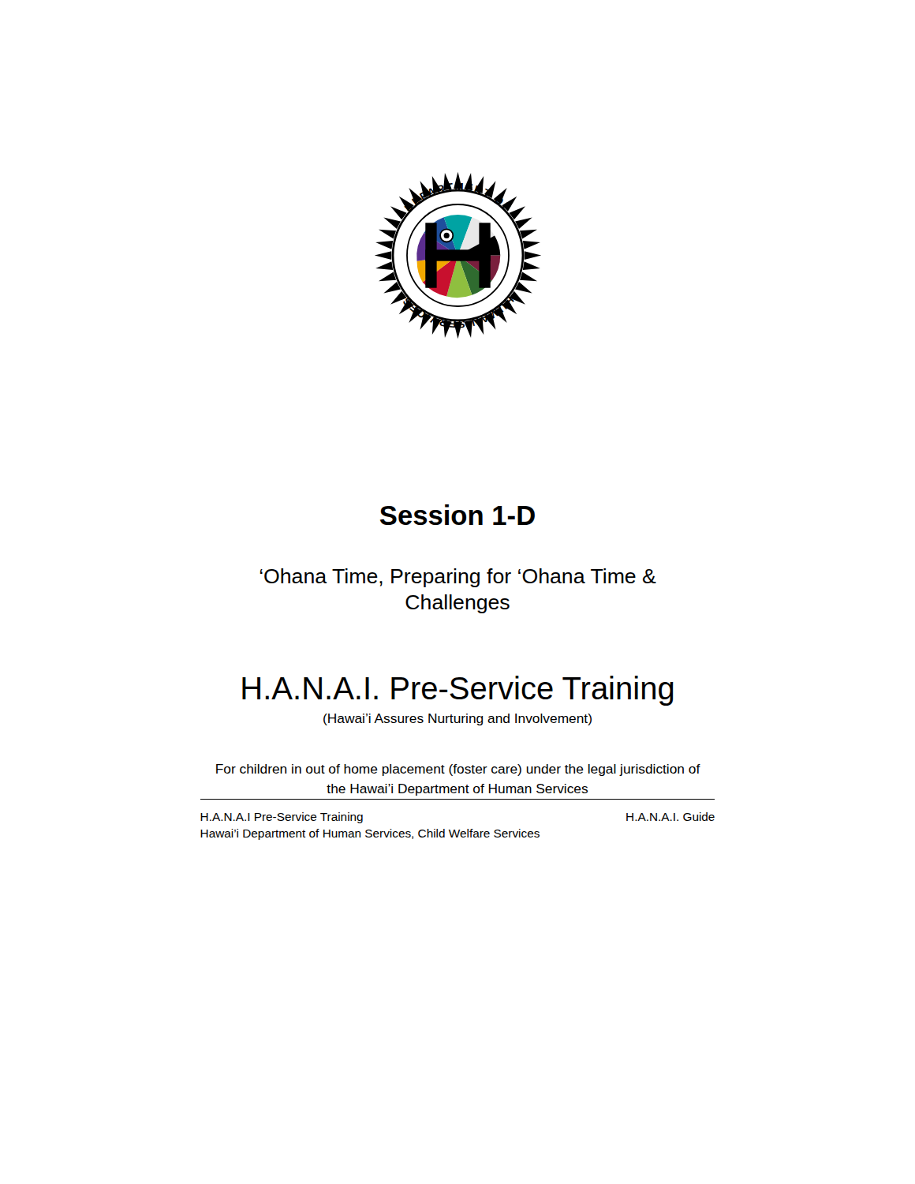DEPARTMENT OF HUMAN SERVICES
Session 1-D
‘Ohana Time, Preparing for ‘Ohana Time & Challenges
H.A.N.A.I. Pre-Service Training
(Hawai’i Assures Nurturing and Involvement)
For children in out of home placement (foster care) under the legal jurisdiction of the Hawai’i Department of Human Services
H.A.N.A.I Pre-Service Training Hawai’i Department of Human Services, Child Welfare Services
H.A.N.A.I. Guide